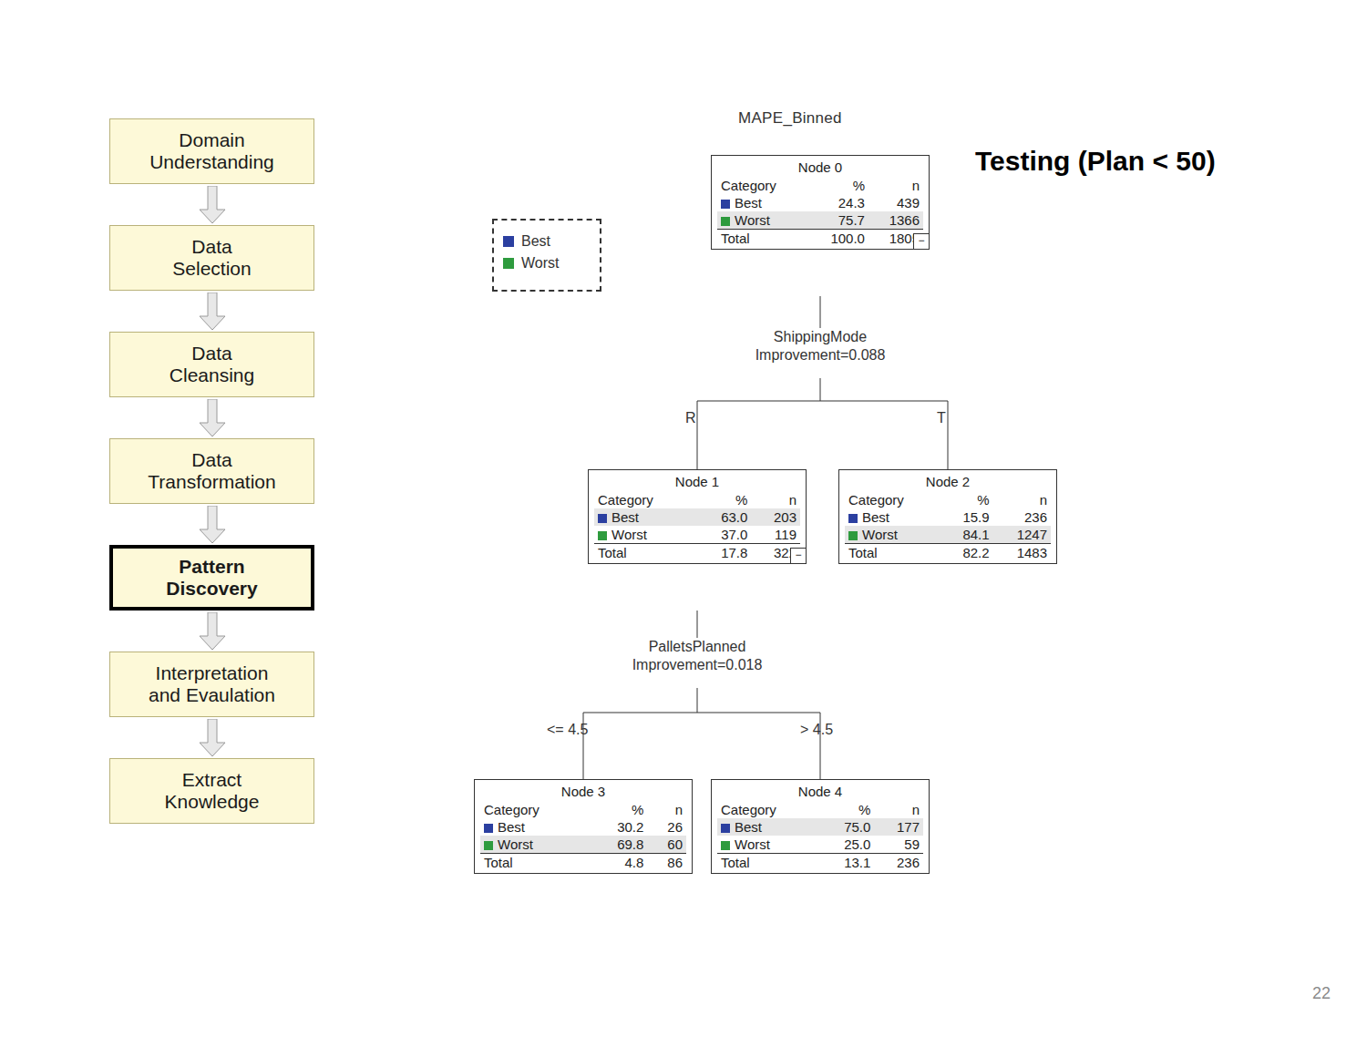Domain
Understanding
Data
Selection
Data
Cleansing
Data
Transformation
Pattern
Discovery
Interpretation
and Evaulation
Extract
Knowledge
MAPE_Binned
Testing (Plan < 50)
Best
Worst
Node 0
| Category | % | n |
| --- | --- | --- |
| Best | 24.3 | 439 |
| Worst | 75.7 | 1366 |
| Total | 100.0 | 1805 |
−
ShippingMode
Improvement=0.088
R
T
Node 1
| Category | % | n |
| --- | --- | --- |
| Best | 63.0 | 203 |
| Worst | 37.0 | 119 |
| Total | 17.8 | 322 |
−
Node 2
| Category | % | n |
| --- | --- | --- |
| Best | 15.9 | 236 |
| Worst | 84.1 | 1247 |
| Total | 82.2 | 1483 |
PalletsPlanned
Improvement=0.018
<= 4.5
> 4.5
Node 3
| Category | % | n |
| --- | --- | --- |
| Best | 30.2 | 26 |
| Worst | 69.8 | 60 |
| Total | 4.8 | 86 |
Node 4
| Category | % | n |
| --- | --- | --- |
| Best | 75.0 | 177 |
| Worst | 25.0 | 59 |
| Total | 13.1 | 236 |
22